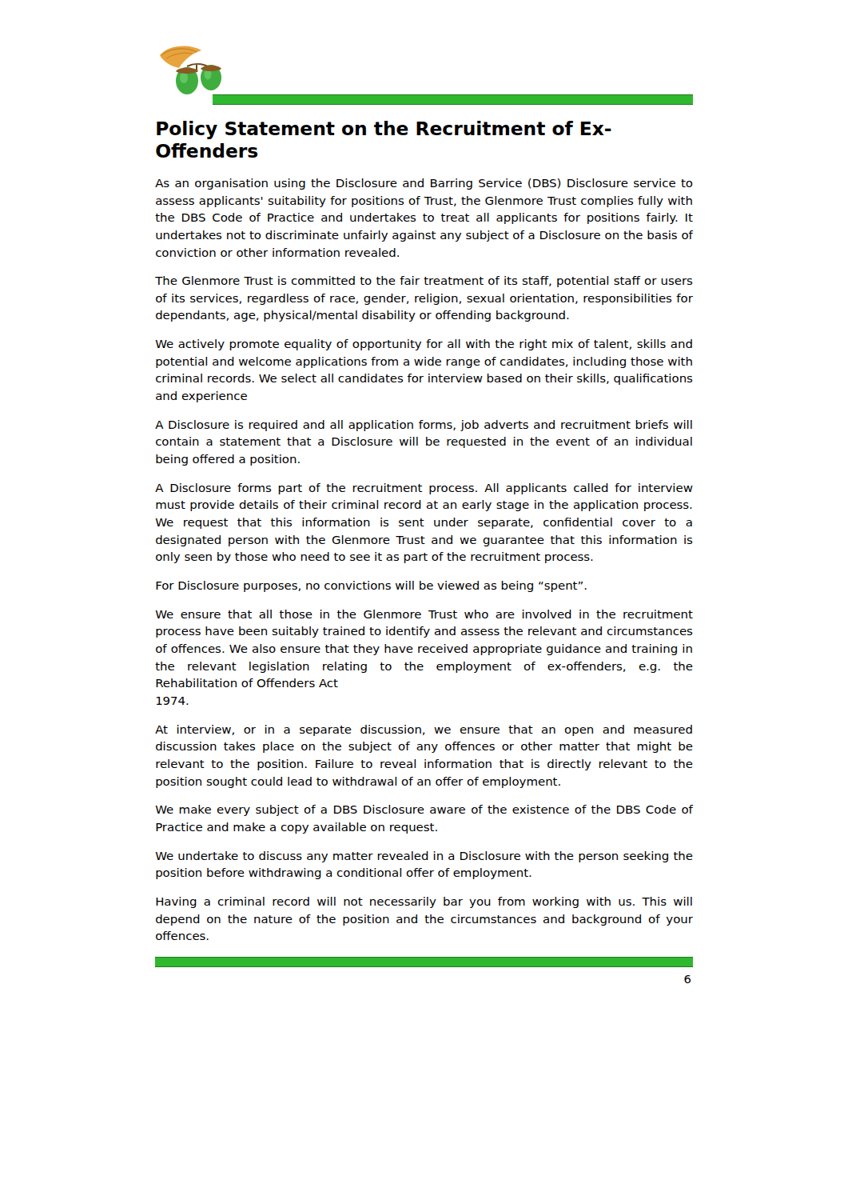Policy Statement on the Recruitment of Ex-Offenders
As an organisation using the Disclosure and Barring Service (DBS) Disclosure service to assess applicants' suitability for positions of Trust, the Glenmore Trust complies fully with the DBS Code of Practice and undertakes to treat all applicants for positions fairly. It undertakes not to discriminate unfairly against any subject of a Disclosure on the basis of conviction or other information revealed.
The Glenmore Trust is committed to the fair treatment of its staff, potential staff or users of its services, regardless of race, gender, religion, sexual orientation, responsibilities for dependants, age, physical/mental disability or offending background.
We actively promote equality of opportunity for all with the right mix of talent, skills and potential and welcome applications from a wide range of candidates, including those with criminal records. We select all candidates for interview based on their skills, qualifications and experience
A Disclosure is required and all application forms, job adverts and recruitment briefs will contain a statement that a Disclosure will be requested in the event of an individual being offered a position.
A Disclosure forms part of the recruitment process. All applicants called for interview must provide details of their criminal record at an early stage in the application process. We request that this information is sent under separate, confidential cover to a designated person with the Glenmore Trust and we guarantee that this information is only seen by those who need to see it as part of the recruitment process.
For Disclosure purposes, no convictions will be viewed as being “spent”.
We ensure that all those in the Glenmore Trust who are involved in the recruitment process have been suitably trained to identify and assess the relevant and circumstances of offences. We also ensure that they have received appropriate guidance and training in the relevant legislation relating to the employment of ex-offenders, e.g. the Rehabilitation of Offenders Act
1974.
At interview, or in a separate discussion, we ensure that an open and measured discussion takes place on the subject of any offences or other matter that might be relevant to the position. Failure to reveal information that is directly relevant to the position sought could lead to withdrawal of an offer of employment.
We make every subject of a DBS Disclosure aware of the existence of the DBS Code of Practice and make a copy available on request.
We undertake to discuss any matter revealed in a Disclosure with the person seeking the position before withdrawing a conditional offer of employment.
Having a criminal record will not necessarily bar you from working with us. This will depend on the nature of the position and the circumstances and background of your offences.
6